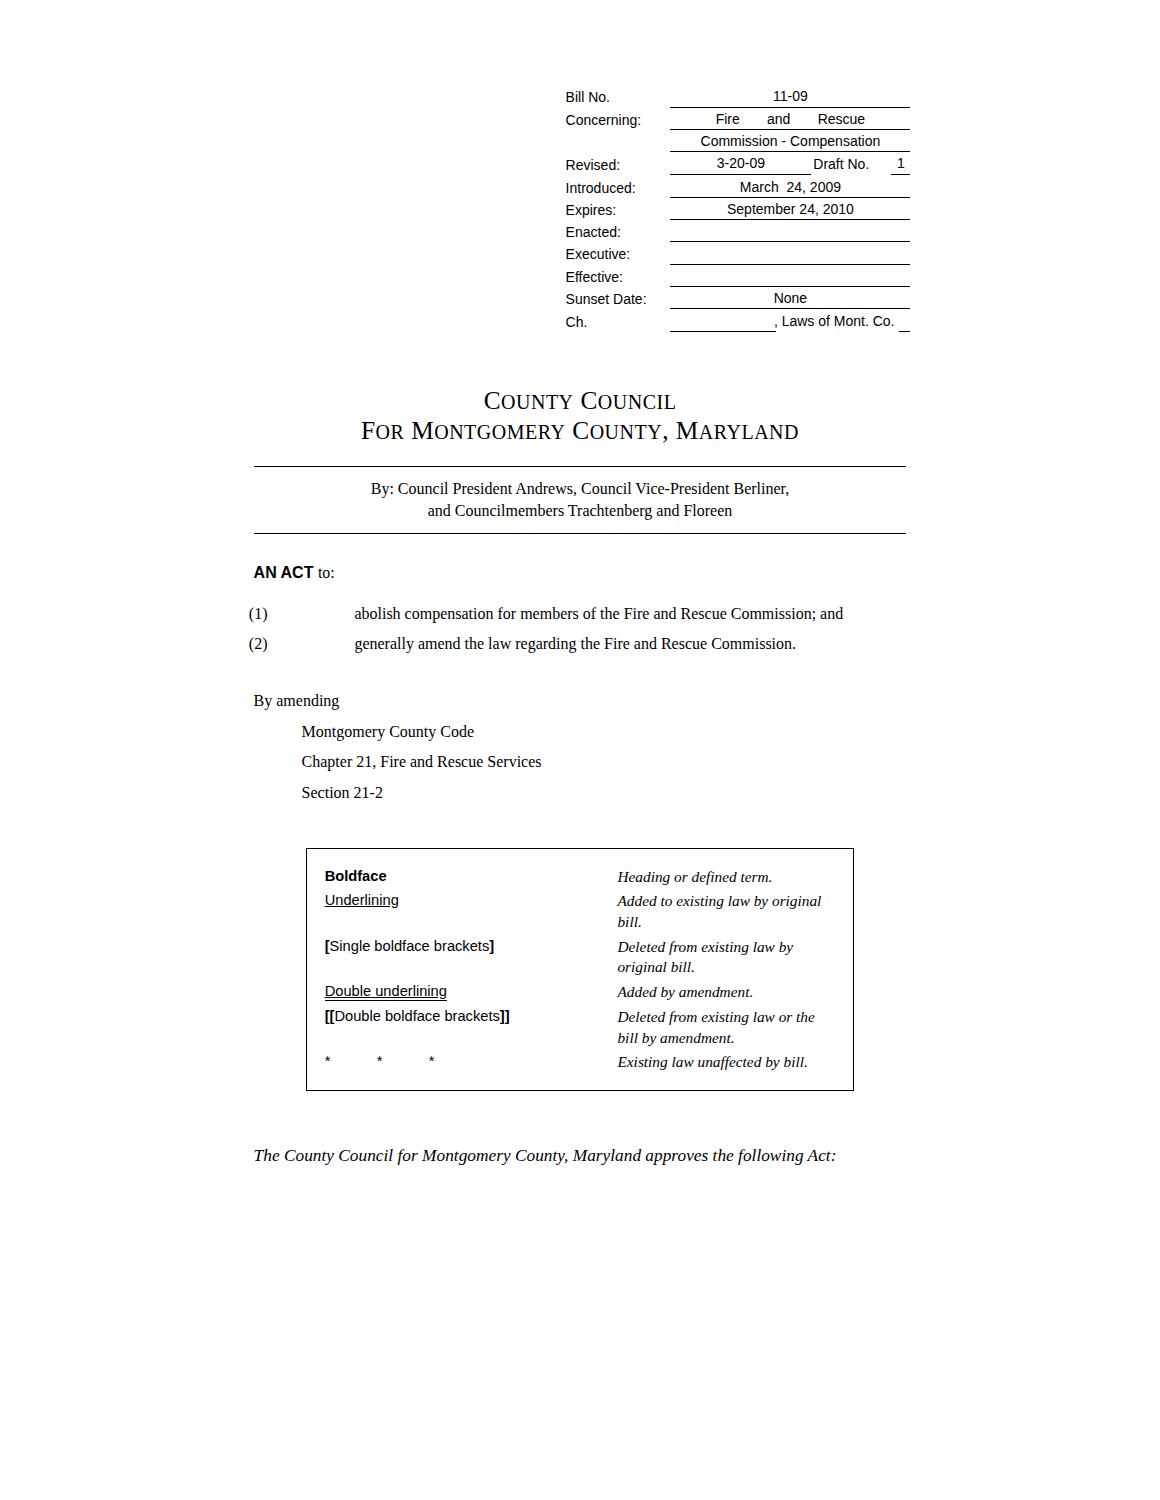| Bill No. | 11-09 |
| Concerning: | Fire and Rescue |
| | Commission - Compensation |
| Revised: | / 3-20-09 / Draft No. / 1 / |
| Introduced: | March 24, 2009 |
| Expires: | September 24, 2010 |
| Enacted: | |
| Executive: | |
| Effective: | |
| Sunset Date: | None |
| Ch. | / / , Laws of Mont. Co. / / |
COUNTY COUNCIL
FOR MONTGOMERY COUNTY, MARYLAND
By: Council President Andrews, Council Vice-President Berliner,
and Councilmembers Trachtenberg and Floreen
AN ACT to:
(1) abolish compensation for members of the Fire and Rescue Commission; and
(2) generally amend the law regarding the Fire and Rescue Commission.
By amending
Montgomery County Code
Chapter 21, Fire and Rescue Services
Section 21-2
| Boldface | Heading or defined term. |
| Underlining | Added to existing law by original bill. |
| [ Single boldface brackets ] | Deleted from existing law by original bill. |
| Double underlining | Added by amendment. |
| [[ Double boldface brackets ]] | Deleted from existing law or the bill by amendment. |
| * * * | Existing law unaffected by bill. |
The County Council for Montgomery County, Maryland approves the following Act: